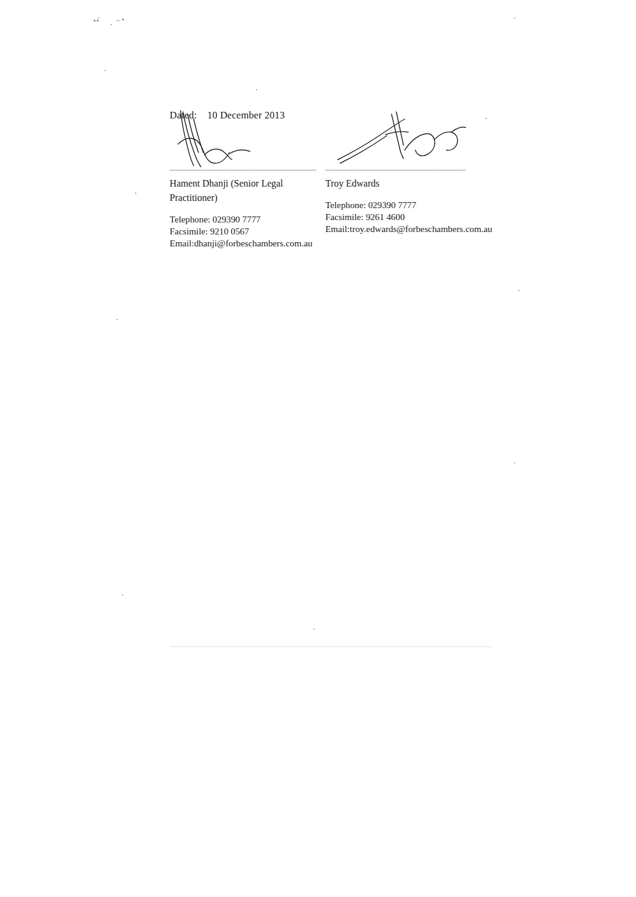•• – •
Dated: 10 December 2013
| Hament Dhanji (Senior Legal Practitioner) Telephone: 029390 7777 Facsimile: 9210 0567 Email:dhanji@forbeschambers.com.au | Troy Edwards Telephone: 029390 7777 Facsimile: 9261 4600 Email:troy.edwards@forbeschambers.com.au |